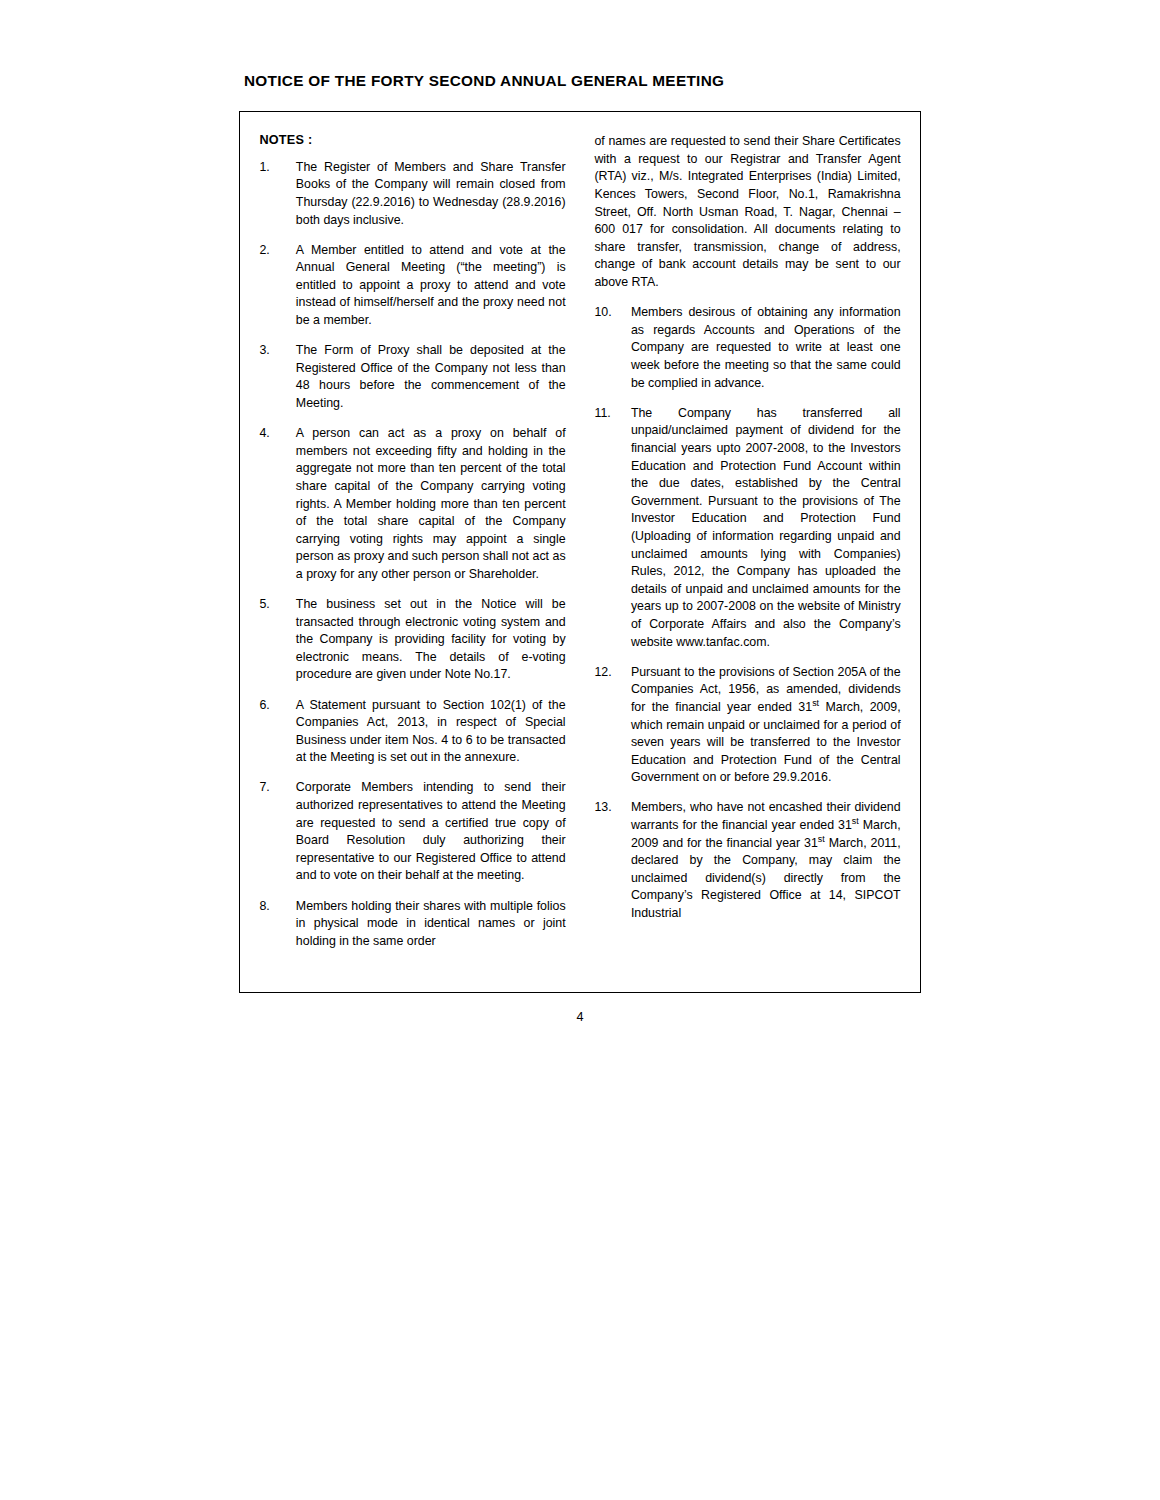NOTICE OF THE FORTY SECOND ANNUAL GENERAL MEETING
NOTES :
The Register of Members and Share Transfer Books of the Company will remain closed from Thursday (22.9.2016) to Wednesday (28.9.2016) both days inclusive.
A Member entitled to attend and vote at the Annual General Meeting (“the meeting”) is entitled to appoint a proxy to attend and vote instead of himself/herself and the proxy need not be a member.
The Form of Proxy shall be deposited at the Registered Office of the Company not less than 48 hours before the commencement of the Meeting.
A person can act as a proxy on behalf of members not exceeding fifty and holding in the aggregate not more than ten percent of the total share capital of the Company carrying voting rights. A Member holding more than ten percent of the total share capital of the Company carrying voting rights may appoint a single person as proxy and such person shall not act as a proxy for any other person or Shareholder.
The business set out in the Notice will be transacted through electronic voting system and the Company is providing facility for voting by electronic means. The details of e-voting procedure are given under Note No.17.
A Statement pursuant to Section 102(1) of the Companies Act, 2013, in respect of Special Business under item Nos. 4 to 6 to be transacted at the Meeting is set out in the annexure.
Corporate Members intending to send their authorized representatives to attend the Meeting are requested to send a certified true copy of Board Resolution duly authorizing their representative to our Registered Office to attend and to vote on their behalf at the meeting.
Members holding their shares with multiple folios in physical mode in identical names or joint holding in the same order
of names are requested to send their Share Certificates with a request to our Registrar and Transfer Agent (RTA) viz., M/s. Integrated Enterprises (India) Limited, Kences Towers, Second Floor, No.1, Ramakrishna Street, Off. North Usman Road, T. Nagar, Chennai – 600 017 for consolidation. All documents relating to share transfer, transmission, change of address, change of bank account details may be sent to our above RTA.
Members desirous of obtaining any information as regards Accounts and Operations of the Company are requested to write at least one week before the meeting so that the same could be complied in advance.
The Company has transferred all unpaid/unclaimed payment of dividend for the financial years upto 2007-2008, to the Investors Education and Protection Fund Account within the due dates, established by the Central Government. Pursuant to the provisions of The Investor Education and Protection Fund (Uploading of information regarding unpaid and unclaimed amounts lying with Companies) Rules, 2012, the Company has uploaded the details of unpaid and unclaimed amounts for the years up to 2007-2008 on the website of Ministry of Corporate Affairs and also the Company’s website www.tanfac.com.
Pursuant to the provisions of Section 205A of the Companies Act, 1956, as amended, dividends for the financial year ended 31st March, 2009, which remain unpaid or unclaimed for a period of seven years will be transferred to the Investor Education and Protection Fund of the Central Government on or before 29.9.2016.
Members, who have not encashed their dividend warrants for the financial year ended 31st March, 2009 and for the financial year 31st March, 2011, declared by the Company, may claim the unclaimed dividend(s) directly from the Company’s Registered Office at 14, SIPCOT Industrial
4